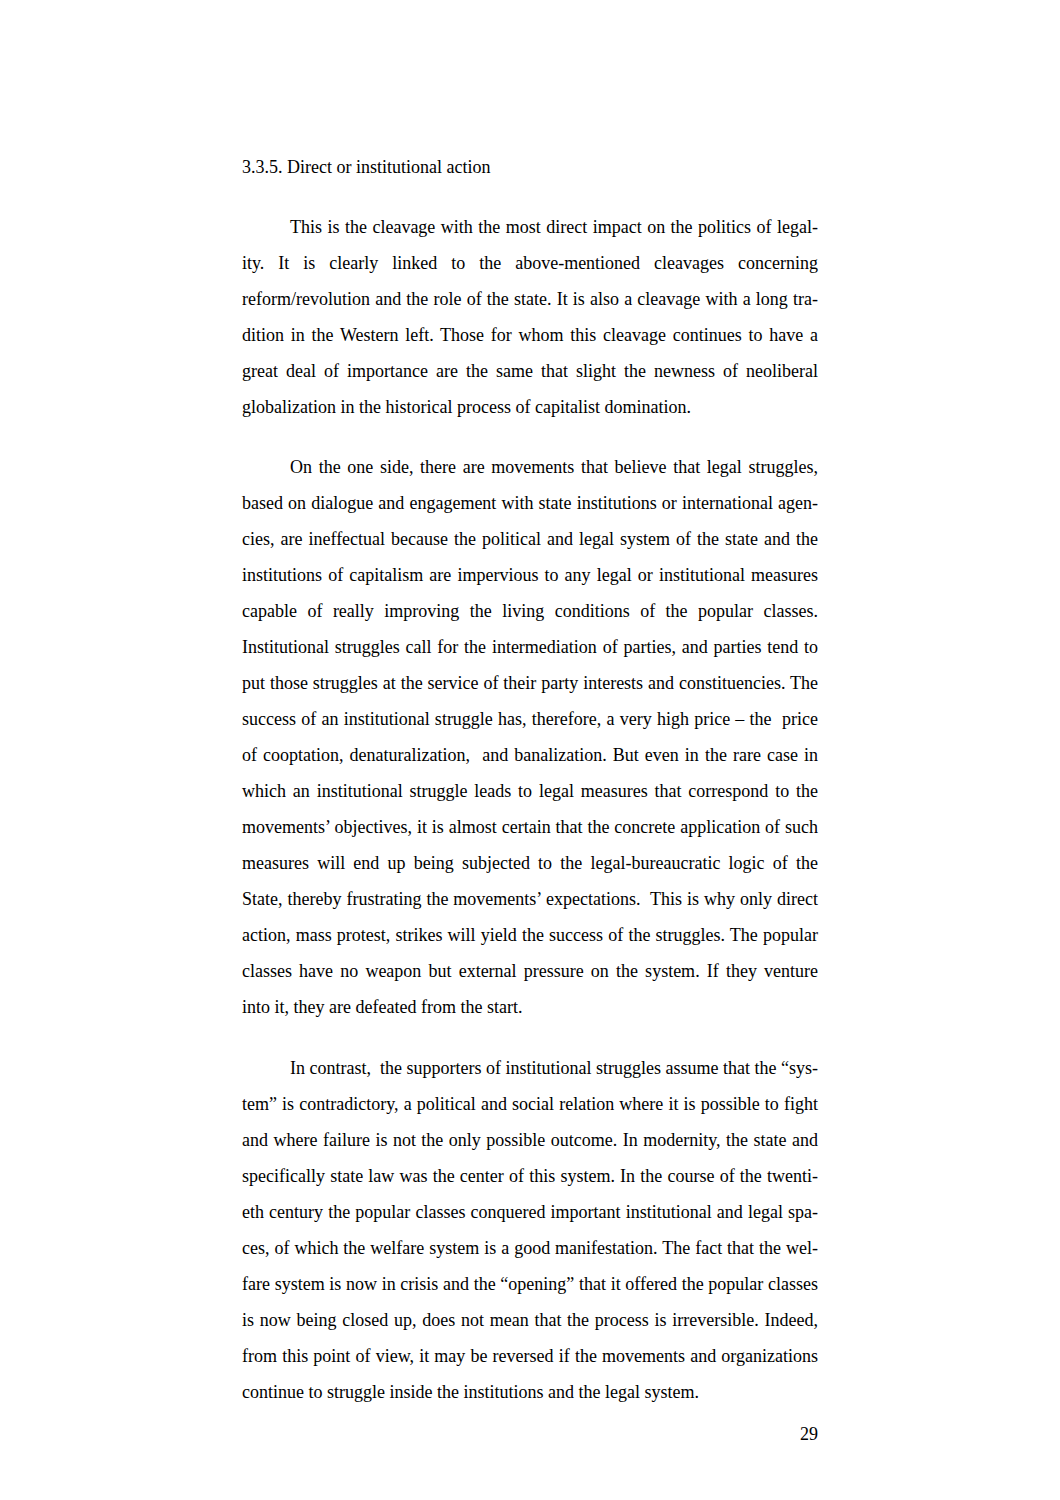3.3.5. Direct or institutional action
This is the cleavage with the most direct impact on the politics of legality. It is clearly linked to the above-mentioned cleavages concerning reform/revolution and the role of the state. It is also a cleavage with a long tradition in the Western left. Those for whom this cleavage continues to have a great deal of importance are the same that slight the newness of neoliberal globalization in the historical process of capitalist domination.
On the one side, there are movements that believe that legal struggles, based on dialogue and engagement with state institutions or international agencies, are ineffectual because the political and legal system of the state and the institutions of capitalism are impervious to any legal or institutional measures capable of really improving the living conditions of the popular classes. Institutional struggles call for the intermediation of parties, and parties tend to put those struggles at the service of their party interests and constituencies. The success of an institutional struggle has, therefore, a very high price – the price of cooptation, denaturalization, and banalization. But even in the rare case in which an institutional struggle leads to legal measures that correspond to the movements’ objectives, it is almost certain that the concrete application of such measures will end up being subjected to the legal-bureaucratic logic of the State, thereby frustrating the movements’ expectations. This is why only direct action, mass protest, strikes will yield the success of the struggles. The popular classes have no weapon but external pressure on the system. If they venture into it, they are defeated from the start.
In contrast, the supporters of institutional struggles assume that the “system” is contradictory, a political and social relation where it is possible to fight and where failure is not the only possible outcome. In modernity, the state and specifically state law was the center of this system. In the course of the twentieth century the popular classes conquered important institutional and legal spaces, of which the welfare system is a good manifestation. The fact that the welfare system is now in crisis and the “opening” that it offered the popular classes is now being closed up, does not mean that the process is irreversible. Indeed, from this point of view, it may be reversed if the movements and organizations continue to struggle inside the institutions and the legal system.
29